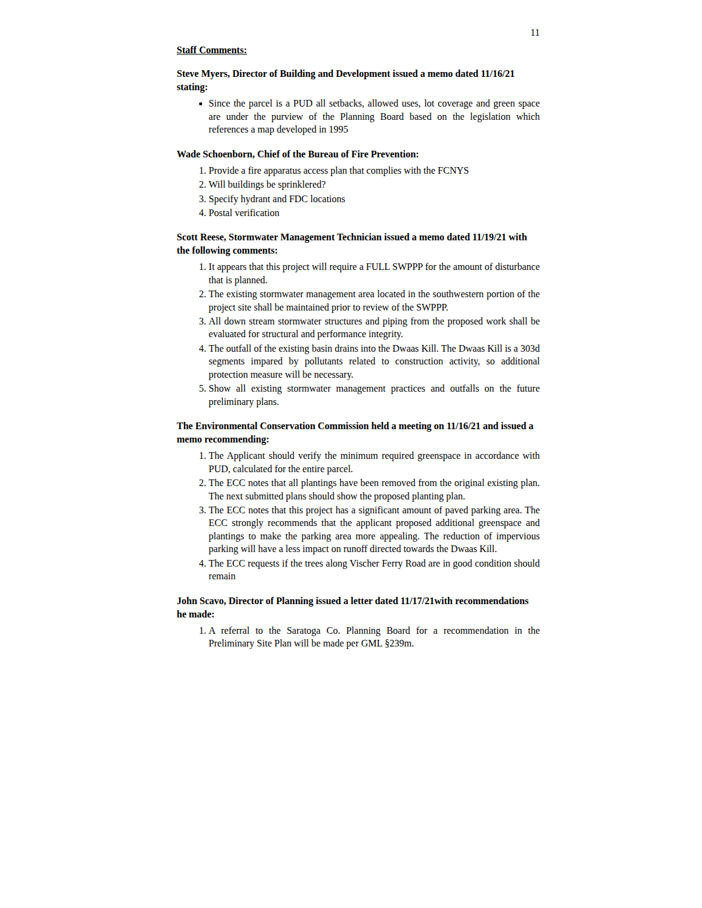11
Staff Comments:
Steve Myers, Director of Building and Development issued a memo dated 11/16/21 stating:
Since the parcel is a PUD all setbacks, allowed uses, lot coverage and green space are under the purview of the Planning Board based on the legislation which references a map developed in 1995
Wade Schoenborn, Chief of the Bureau of Fire Prevention:
Provide a fire apparatus access plan that complies with the FCNYS
Will buildings be sprinklered?
Specify hydrant and FDC locations
Postal verification
Scott Reese, Stormwater Management Technician issued a memo dated 11/19/21 with the following comments:
It appears that this project will require a FULL SWPPP for the amount of disturbance that is planned.
The existing stormwater management area located in the southwestern portion of the project site shall be maintained prior to review of the SWPPP.
All down stream stormwater structures and piping from the proposed work shall be evaluated for structural and performance integrity.
The outfall of the existing basin drains into the Dwaas Kill. The Dwaas Kill is a 303d segments impared by pollutants related to construction activity, so additional protection measure will be necessary.
Show all existing stormwater management practices and outfalls on the future preliminary plans.
The Environmental Conservation Commission held a meeting on 11/16/21 and issued a memo recommending:
The Applicant should verify the minimum required greenspace in accordance with PUD, calculated for the entire parcel.
The ECC notes that all plantings have been removed from the original existing plan. The next submitted plans should show the proposed planting plan.
The ECC notes that this project has a significant amount of paved parking area. The ECC strongly recommends that the applicant proposed additional greenspace and plantings to make the parking area more appealing. The reduction of impervious parking will have a less impact on runoff directed towards the Dwaas Kill.
The ECC requests if the trees along Vischer Ferry Road are in good condition should remain
John Scavo, Director of Planning issued a letter dated 11/17/21with recommendations he made:
A referral to the Saratoga Co. Planning Board for a recommendation in the Preliminary Site Plan will be made per GML §239m.